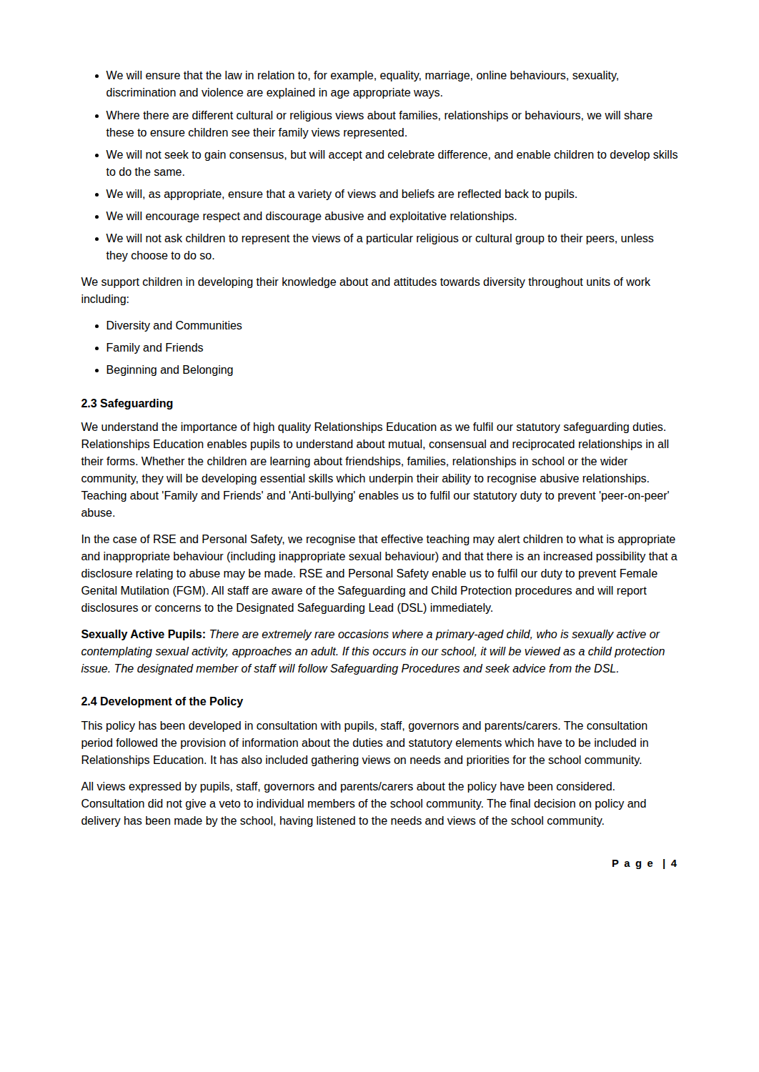We will ensure that the law in relation to, for example, equality, marriage, online behaviours, sexuality, discrimination and violence are explained in age appropriate ways.
Where there are different cultural or religious views about families, relationships or behaviours, we will share these to ensure children see their family views represented.
We will not seek to gain consensus, but will accept and celebrate difference, and enable children to develop skills to do the same.
We will, as appropriate, ensure that a variety of views and beliefs are reflected back to pupils.
We will encourage respect and discourage abusive and exploitative relationships.
We will not ask children to represent the views of a particular religious or cultural group to their peers, unless they choose to do so.
We support children in developing their knowledge about and attitudes towards diversity throughout units of work including:
Diversity and Communities
Family and Friends
Beginning and Belonging
2.3 Safeguarding
We understand the importance of high quality Relationships Education as we fulfil our statutory safeguarding duties. Relationships Education enables pupils to understand about mutual, consensual and reciprocated relationships in all their forms. Whether the children are learning about friendships, families, relationships in school or the wider community, they will be developing essential skills which underpin their ability to recognise abusive relationships. Teaching about 'Family and Friends' and 'Anti-bullying' enables us to fulfil our statutory duty to prevent 'peer-on-peer' abuse.
In the case of RSE and Personal Safety, we recognise that effective teaching may alert children to what is appropriate and inappropriate behaviour (including inappropriate sexual behaviour) and that there is an increased possibility that a disclosure relating to abuse may be made. RSE and Personal Safety enable us to fulfil our duty to prevent Female Genital Mutilation (FGM). All staff are aware of the Safeguarding and Child Protection procedures and will report disclosures or concerns to the Designated Safeguarding Lead (DSL) immediately.
Sexually Active Pupils: There are extremely rare occasions where a primary-aged child, who is sexually active or contemplating sexual activity, approaches an adult. If this occurs in our school, it will be viewed as a child protection issue. The designated member of staff will follow Safeguarding Procedures and seek advice from the DSL.
2.4 Development of the Policy
This policy has been developed in consultation with pupils, staff, governors and parents/carers. The consultation period followed the provision of information about the duties and statutory elements which have to be included in Relationships Education. It has also included gathering views on needs and priorities for the school community.
All views expressed by pupils, staff, governors and parents/carers about the policy have been considered. Consultation did not give a veto to individual members of the school community. The final decision on policy and delivery has been made by the school, having listened to the needs and views of the school community.
P a g e | 4